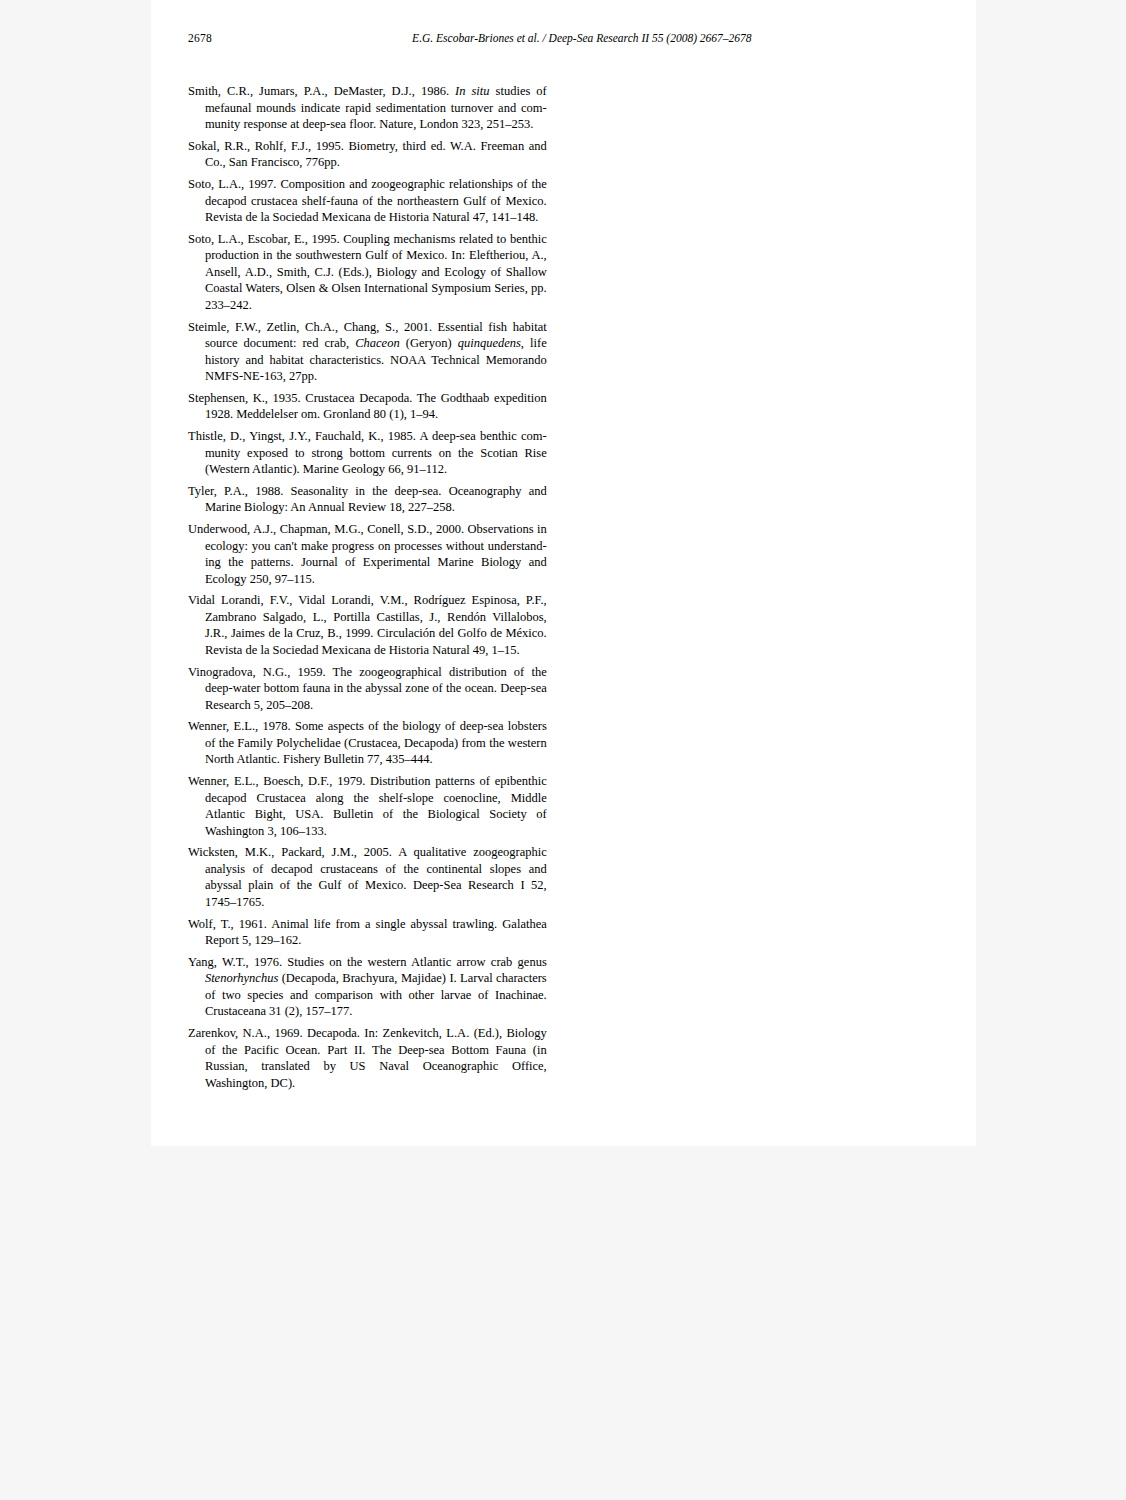2678 E.G. Escobar-Briones et al. / Deep-Sea Research II 55 (2008) 2667–2678
Smith, C.R., Jumars, P.A., DeMaster, D.J., 1986. In situ studies of mefaunal mounds indicate rapid sedimentation turnover and community response at deep-sea floor. Nature, London 323, 251–253.
Sokal, R.R., Rohlf, F.J., 1995. Biometry, third ed. W.A. Freeman and Co., San Francisco, 776pp.
Soto, L.A., 1997. Composition and zoogeographic relationships of the decapod crustacea shelf-fauna of the northeastern Gulf of Mexico. Revista de la Sociedad Mexicana de Historia Natural 47, 141–148.
Soto, L.A., Escobar, E., 1995. Coupling mechanisms related to benthic production in the southwestern Gulf of Mexico. In: Eleftheriou, A., Ansell, A.D., Smith, C.J. (Eds.), Biology and Ecology of Shallow Coastal Waters, Olsen & Olsen International Symposium Series, pp. 233–242.
Steimle, F.W., Zetlin, Ch.A., Chang, S., 2001. Essential fish habitat source document: red crab, Chaceon (Geryon) quinquedens, life history and habitat characteristics. NOAA Technical Memorando NMFS-NE-163, 27pp.
Stephensen, K., 1935. Crustacea Decapoda. The Godthaab expedition 1928. Meddelelser om. Gronland 80 (1), 1–94.
Thistle, D., Yingst, J.Y., Fauchald, K., 1985. A deep-sea benthic community exposed to strong bottom currents on the Scotian Rise (Western Atlantic). Marine Geology 66, 91–112.
Tyler, P.A., 1988. Seasonality in the deep-sea. Oceanography and Marine Biology: An Annual Review 18, 227–258.
Underwood, A.J., Chapman, M.G., Conell, S.D., 2000. Observations in ecology: you can't make progress on processes without understanding the patterns. Journal of Experimental Marine Biology and Ecology 250, 97–115.
Vidal Lorandi, F.V., Vidal Lorandi, V.M., Rodríguez Espinosa, P.F., Zambrano Salgado, L., Portilla Castillas, J., Rendón Villalobos, J.R., Jaimes de la Cruz, B., 1999. Circulación del Golfo de México. Revista de la Sociedad Mexicana de Historia Natural 49, 1–15.
Vinogradova, N.G., 1959. The zoogeographical distribution of the deep-water bottom fauna in the abyssal zone of the ocean. Deep-sea Research 5, 205–208.
Wenner, E.L., 1978. Some aspects of the biology of deep-sea lobsters of the Family Polychelidae (Crustacea, Decapoda) from the western North Atlantic. Fishery Bulletin 77, 435–444.
Wenner, E.L., Boesch, D.F., 1979. Distribution patterns of epibenthic decapod Crustacea along the shelf-slope coenocline, Middle Atlantic Bight, USA. Bulletin of the Biological Society of Washington 3, 106–133.
Wicksten, M.K., Packard, J.M., 2005. A qualitative zoogeographic analysis of decapod crustaceans of the continental slopes and abyssal plain of the Gulf of Mexico. Deep-Sea Research I 52, 1745–1765.
Wolf, T., 1961. Animal life from a single abyssal trawling. Galathea Report 5, 129–162.
Yang, W.T., 1976. Studies on the western Atlantic arrow crab genus Stenorhynchus (Decapoda, Brachyura, Majidae) I. Larval characters of two species and comparison with other larvae of Inachinae. Crustaceana 31 (2), 157–177.
Zarenkov, N.A., 1969. Decapoda. In: Zenkevitch, L.A. (Ed.), Biology of the Pacific Ocean. Part II. The Deep-sea Bottom Fauna (in Russian, translated by US Naval Oceanographic Office, Washington, DC).